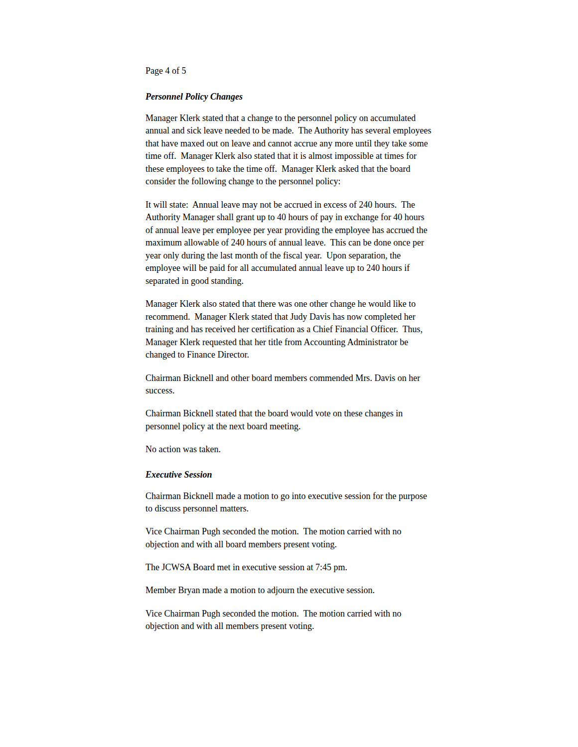Page 4 of 5
Personnel Policy Changes
Manager Klerk stated that a change to the personnel policy on accumulated annual and sick leave needed to be made. The Authority has several employees that have maxed out on leave and cannot accrue any more until they take some time off. Manager Klerk also stated that it is almost impossible at times for these employees to take the time off. Manager Klerk asked that the board consider the following change to the personnel policy:
It will state: Annual leave may not be accrued in excess of 240 hours. The Authority Manager shall grant up to 40 hours of pay in exchange for 40 hours of annual leave per employee per year providing the employee has accrued the maximum allowable of 240 hours of annual leave. This can be done once per year only during the last month of the fiscal year. Upon separation, the employee will be paid for all accumulated annual leave up to 240 hours if separated in good standing.
Manager Klerk also stated that there was one other change he would like to recommend. Manager Klerk stated that Judy Davis has now completed her training and has received her certification as a Chief Financial Officer. Thus, Manager Klerk requested that her title from Accounting Administrator be changed to Finance Director.
Chairman Bicknell and other board members commended Mrs. Davis on her success.
Chairman Bicknell stated that the board would vote on these changes in personnel policy at the next board meeting.
No action was taken.
Executive Session
Chairman Bicknell made a motion to go into executive session for the purpose to discuss personnel matters.
Vice Chairman Pugh seconded the motion. The motion carried with no objection and with all board members present voting.
The JCWSA Board met in executive session at 7:45 pm.
Member Bryan made a motion to adjourn the executive session.
Vice Chairman Pugh seconded the motion. The motion carried with no objection and with all members present voting.